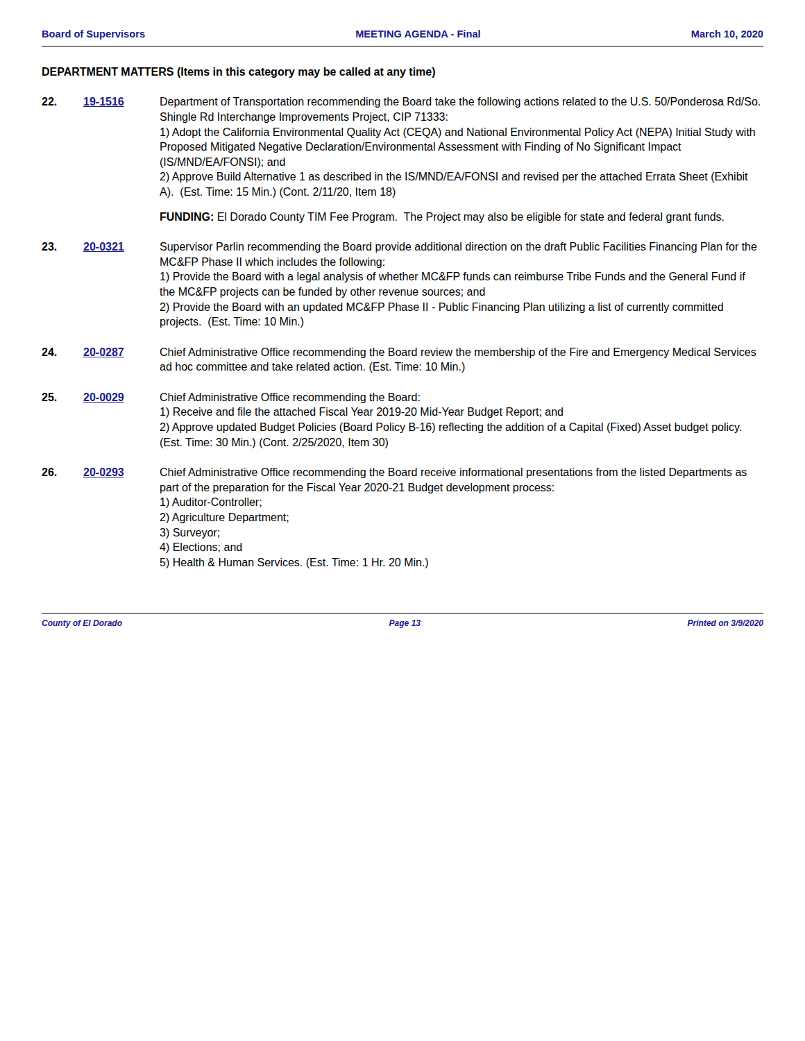Board of Supervisors
MEETING AGENDA - Final
March 10, 2020
DEPARTMENT MATTERS (Items in this category may be called at any time)
| 22. | 19-1516 | Department of Transportation recommending the Board take the following actions related to the U.S. 50/Ponderosa Rd/So. Shingle Rd Interchange Improvements Project, CIP 71333: 1) Adopt the California Environmental Quality Act (CEQA) and National Environmental Policy Act (NEPA) Initial Study with Proposed Mitigated Negative Declaration/Environmental Assessment with Finding of No Significant Impact (IS/MND/EA/FONSI); and 2) Approve Build Alternative 1 as described in the IS/MND/EA/FONSI and revised per the attached Errata Sheet (Exhibit A). (Est. Time: 15 Min.) (Cont. 2/11/20, Item 18) FUNDING: El Dorado County TIM Fee Program. The Project may also be eligible for state and federal grant funds. |
| 23. | 20-0321 | Supervisor Parlin recommending the Board provide additional direction on the draft Public Facilities Financing Plan for the MC&FP Phase II which includes the following: 1) Provide the Board with a legal analysis of whether MC&FP funds can reimburse Tribe Funds and the General Fund if the MC&FP projects can be funded by other revenue sources; and 2) Provide the Board with an updated MC&FP Phase II - Public Financing Plan utilizing a list of currently committed projects. (Est. Time: 10 Min.) |
| 24. | 20-0287 | Chief Administrative Office recommending the Board review the membership of the Fire and Emergency Medical Services ad hoc committee and take related action. (Est. Time: 10 Min.) |
| 25. | 20-0029 | Chief Administrative Office recommending the Board: 1) Receive and file the attached Fiscal Year 2019-20 Mid-Year Budget Report; and 2) Approve updated Budget Policies (Board Policy B-16) reflecting the addition of a Capital (Fixed) Asset budget policy. (Est. Time: 30 Min.) (Cont. 2/25/2020, Item 30) |
| 26. | 20-0293 | Chief Administrative Office recommending the Board receive informational presentations from the listed Departments as part of the preparation for the Fiscal Year 2020-21 Budget development process: 1) Auditor-Controller; 2) Agriculture Department; 3) Surveyor; 4) Elections; and 5) Health & Human Services. (Est. Time: 1 Hr. 20 Min.) |
County of El Dorado
Page 13
Printed on 3/9/2020